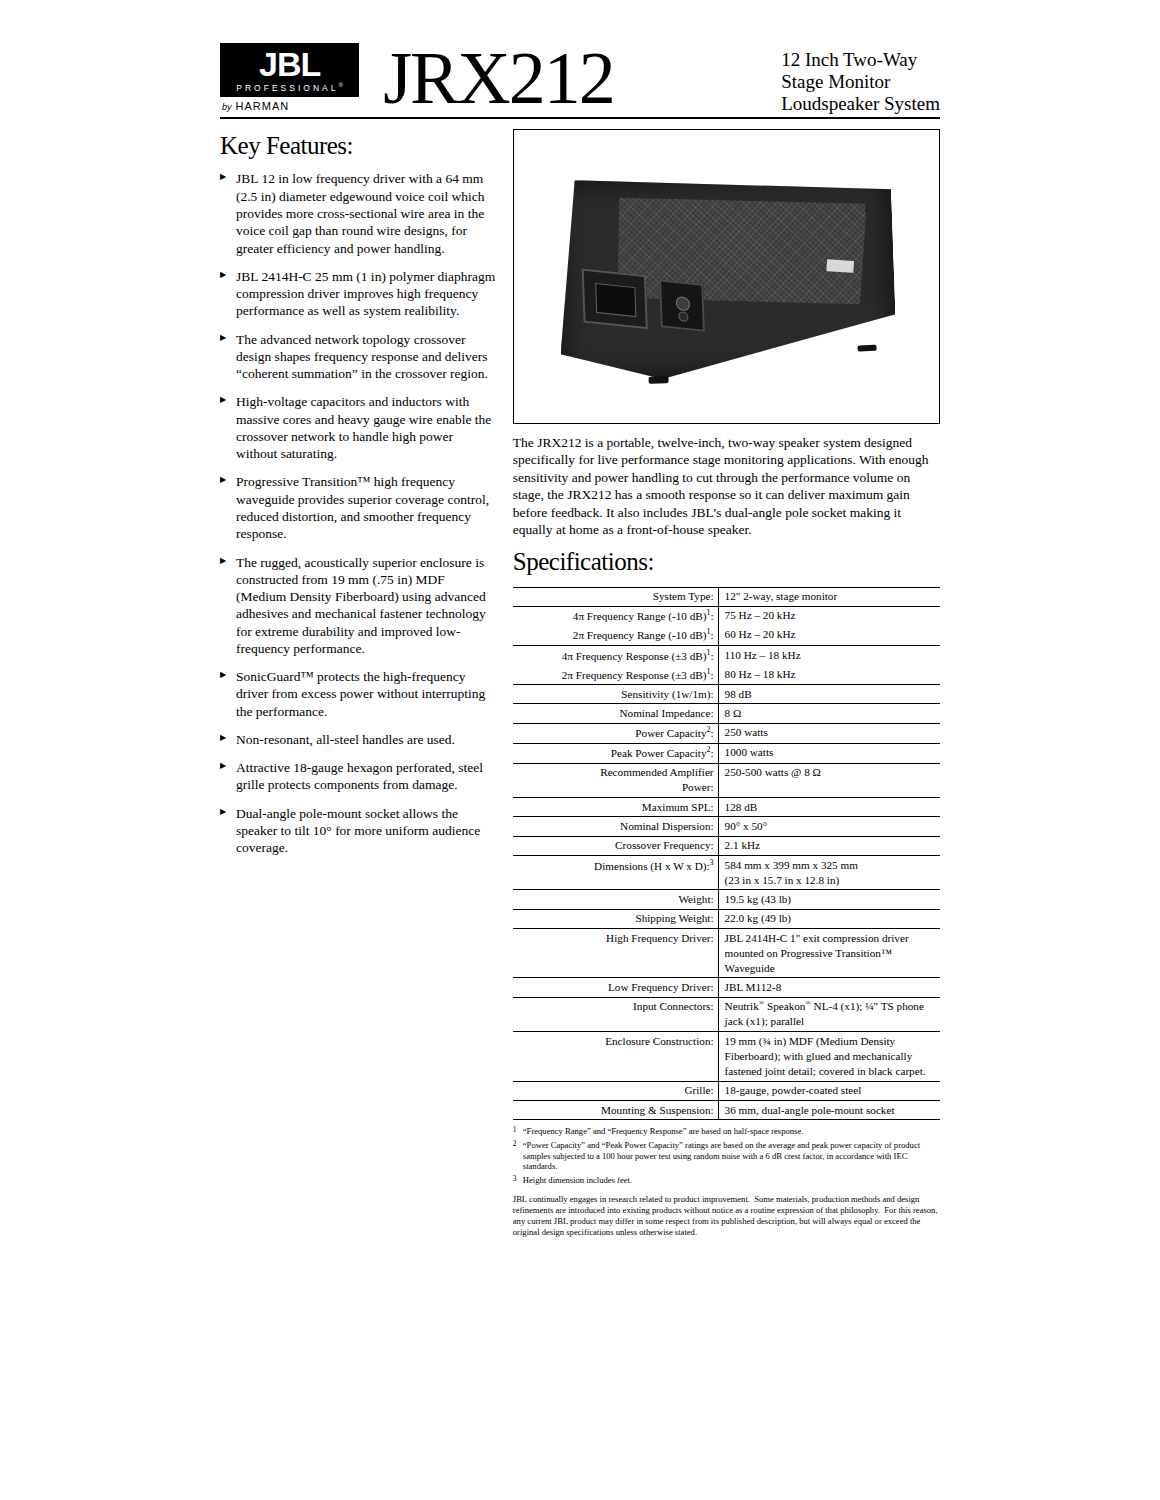JBL PROFESSIONAL®
by HARMAN
JRX212
12 Inch Two-Way
Stage Monitor
Loudspeaker System
Key Features:
JBL 12 in low frequency driver with a 64 mm (2.5 in) diameter edgewound voice coil which provides more cross-sectional wire area in the voice coil gap than round wire designs, for greater efficiency and power handling.
JBL 2414H-C 25 mm (1 in) polymer diaphragm compression driver improves high frequency performance as well as system realibility.
The advanced network topology crossover design shapes frequency response and delivers “coherent summation” in the crossover region.
High-voltage capacitors and inductors with massive cores and heavy gauge wire enable the crossover network to handle high power without saturating.
Progressive Transition™ high frequency waveguide provides superior coverage control, reduced distortion, and smoother frequency response.
The rugged, acoustically superior enclosure is constructed from 19 mm (.75 in) MDF (Medium Density Fiberboard) using advanced adhesives and mechanical fastener technology for extreme durability and improved low-frequency performance.
SonicGuard™ protects the high-frequency driver from excess power without interrupting the performance.
Non-resonant, all-steel handles are used.
Attractive 18-gauge hexagon perforated, steel grille protects components from damage.
Dual-angle pole-mount socket allows the speaker to tilt 10° for more uniform audience coverage.
The JRX212 is a portable, twelve-inch, two-way speaker system designed specifically for live performance stage monitoring applications. With enough sensitivity and power handling to cut through the performance volume on stage, the JRX212 has a smooth response so it can deliver maximum gain before feedback. It also includes JBL’s dual-angle pole socket making it equally at home as a front-of-house speaker.
Specifications:
| System Type: | 12" 2-way, stage monitor |
| 4π Frequency Range (-10 dB) 1 : | 75 Hz – 20 kHz |
| 2π Frequency Range (-10 dB) 1 : | 60 Hz – 20 kHz |
| 4π Frequency Response (±3 dB) 1 : | 110 Hz – 18 kHz |
| 2π Frequency Response (±3 dB) 1 : | 80 Hz – 18 kHz |
| Sensitivity (1w/1m): | 98 dB |
| Nominal Impedance: | 8 Ω |
| Power Capacity 2 : | 250 watts |
| Peak Power Capacity 2 : | 1000 watts |
| Recommended Amplifier Power: | 250-500 watts @ 8 Ω |
| Maximum SPL: | 128 dB |
| Nominal Dispersion: | 90° x 50° |
| Crossover Frequency: | 2.1 kHz |
| Dimensions (H x W x D): 3 | 584 mm x 399 mm x 325 mm (23 in x 15.7 in x 12.8 in) |
| Weight: | 19.5 kg (43 lb) |
| Shipping Weight: | 22.0 kg (49 lb) |
| High Frequency Driver: | JBL 2414H-C 1" exit compression driver mounted on Progressive Transition™ Waveguide |
| Low Frequency Driver: | JBL M112-8 |
| Input Connectors: | Neutrik ® Speakon ® NL-4 (x1); ¼" TS phone jack (x1); parallel |
| Enclosure Construction: | 19 mm (¾ in) MDF (Medium Density Fiberboard); with glued and mechanically fastened joint detail; covered in black carpet. |
| Grille: | 18-gauge, powder-coated steel |
| Mounting & Suspension: | 36 mm, dual-angle pole-mount socket |
1“Frequency Range” and “Frequency Response” are based on half-space response.
2“Power Capacity” and “Peak Power Capacity” ratings are based on the average and peak power capacity of product samples subjected to a 100 hour power test using random noise with a 6 dB crest factor, in accordance with IEC standards.
3 Height dimension includes feet.
JBL continually engages in research related to product improvement. Some materials, production methods and design refinements are introduced into existing products without notice as a routine expression of that philosophy. For this reason, any current JBL product may differ in some respect from its published description, but will always equal or exceed the original design specifications unless otherwise stated.